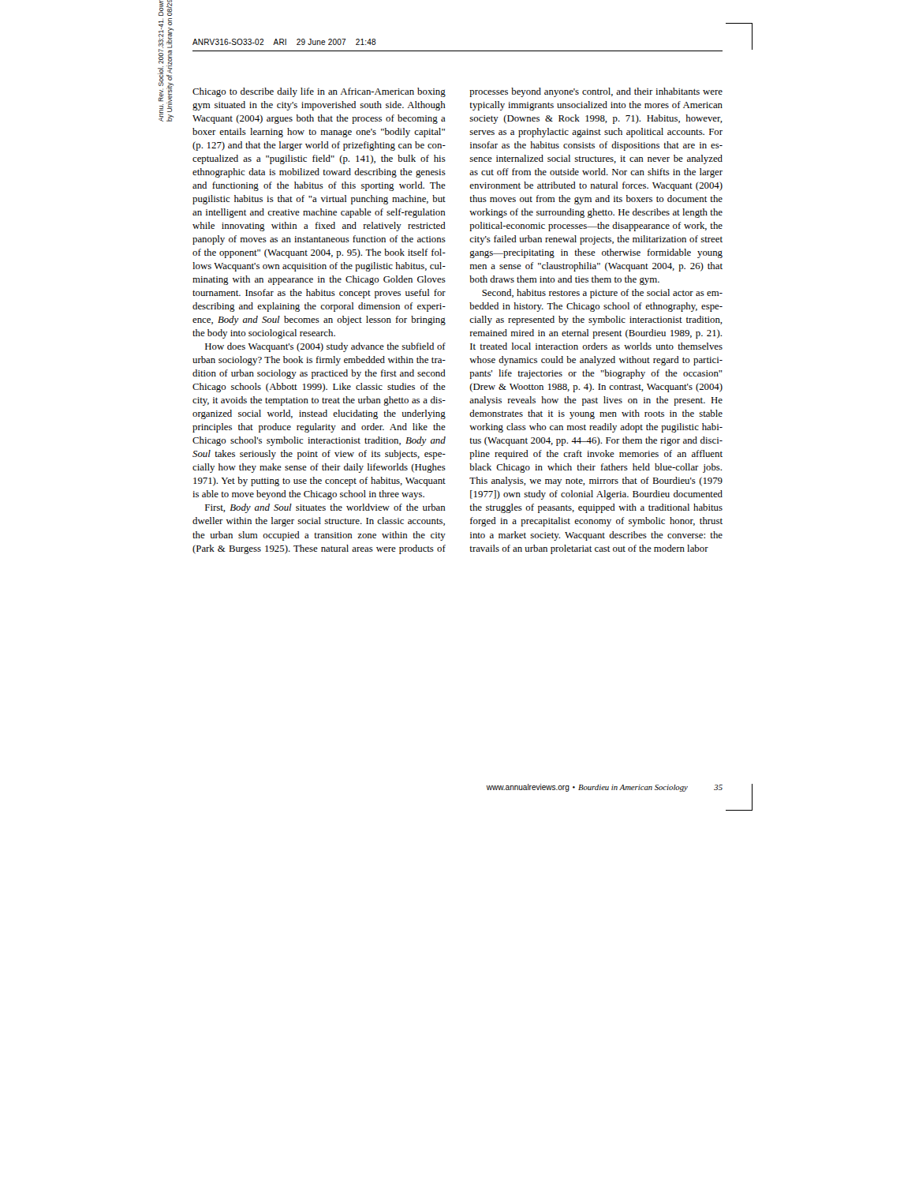ANRV316-SO33-02 ARI 29 June 2007 21:48
Annu. Rev. Sociol. 2007.33:21-41. Downloaded from arjournals.annualreviews.org
by University of Arizona Library on 08/29/07. For personal use only.
Chicago to describe daily life in an African-American boxing gym situated in the city's impoverished south side. Although Wacquant (2004) argues both that the process of becoming a boxer entails learning how to manage one's "bodily capital" (p. 127) and that the larger world of prizefighting can be conceptualized as a "pugilistic field" (p. 141), the bulk of his ethnographic data is mobilized toward describing the genesis and functioning of the habitus of this sporting world. The pugilistic habitus is that of "a virtual punching machine, but an intelligent and creative machine capable of self-regulation while innovating within a fixed and relatively restricted panoply of moves as an instantaneous function of the actions of the opponent" (Wacquant 2004, p. 95). The book itself follows Wacquant's own acquisition of the pugilistic habitus, culminating with an appearance in the Chicago Golden Gloves tournament. Insofar as the habitus concept proves useful for describing and explaining the corporal dimension of experience, Body and Soul becomes an object lesson for bringing the body into sociological research.
How does Wacquant's (2004) study advance the subfield of urban sociology? The book is firmly embedded within the tradition of urban sociology as practiced by the first and second Chicago schools (Abbott 1999). Like classic studies of the city, it avoids the temptation to treat the urban ghetto as a disorganized social world, instead elucidating the underlying principles that produce regularity and order. And like the Chicago school's symbolic interactionist tradition, Body and Soul takes seriously the point of view of its subjects, especially how they make sense of their daily lifeworlds (Hughes 1971). Yet by putting to use the concept of habitus, Wacquant is able to move beyond the Chicago school in three ways.
First, Body and Soul situates the worldview of the urban dweller within the larger social structure. In classic accounts, the urban slum occupied a transition zone within the city (Park & Burgess 1925). These natural areas were products of processes beyond anyone's control, and their inhabitants were typically immigrants unsocialized into the mores of American society (Downes & Rock 1998, p. 71). Habitus, however, serves as a prophylactic against such apolitical accounts. For insofar as the habitus consists of dispositions that are in essence internalized social structures, it can never be analyzed as cut off from the outside world. Nor can shifts in the larger environment be attributed to natural forces. Wacquant (2004) thus moves out from the gym and its boxers to document the workings of the surrounding ghetto. He describes at length the political-economic processes—the disappearance of work, the city's failed urban renewal projects, the militarization of street gangs—precipitating in these otherwise formidable young men a sense of "claustrophilia" (Wacquant 2004, p. 26) that both draws them into and ties them to the gym.
Second, habitus restores a picture of the social actor as embedded in history. The Chicago school of ethnography, especially as represented by the symbolic interactionist tradition, remained mired in an eternal present (Bourdieu 1989, p. 21). It treated local interaction orders as worlds unto themselves whose dynamics could be analyzed without regard to participants' life trajectories or the "biography of the occasion" (Drew & Wootton 1988, p. 4). In contrast, Wacquant's (2004) analysis reveals how the past lives on in the present. He demonstrates that it is young men with roots in the stable working class who can most readily adopt the pugilistic habitus (Wacquant 2004, pp. 44–46). For them the rigor and discipline required of the craft invoke memories of an affluent black Chicago in which their fathers held blue-collar jobs. This analysis, we may note, mirrors that of Bourdieu's (1979 [1977]) own study of colonial Algeria. Bourdieu documented the struggles of peasants, equipped with a traditional habitus forged in a precapitalist economy of symbolic honor, thrust into a market society. Wacquant describes the converse: the travails of an urban proletariat cast out of the modern labor
www.annualreviews.org•Bourdieu in American Sociology 35